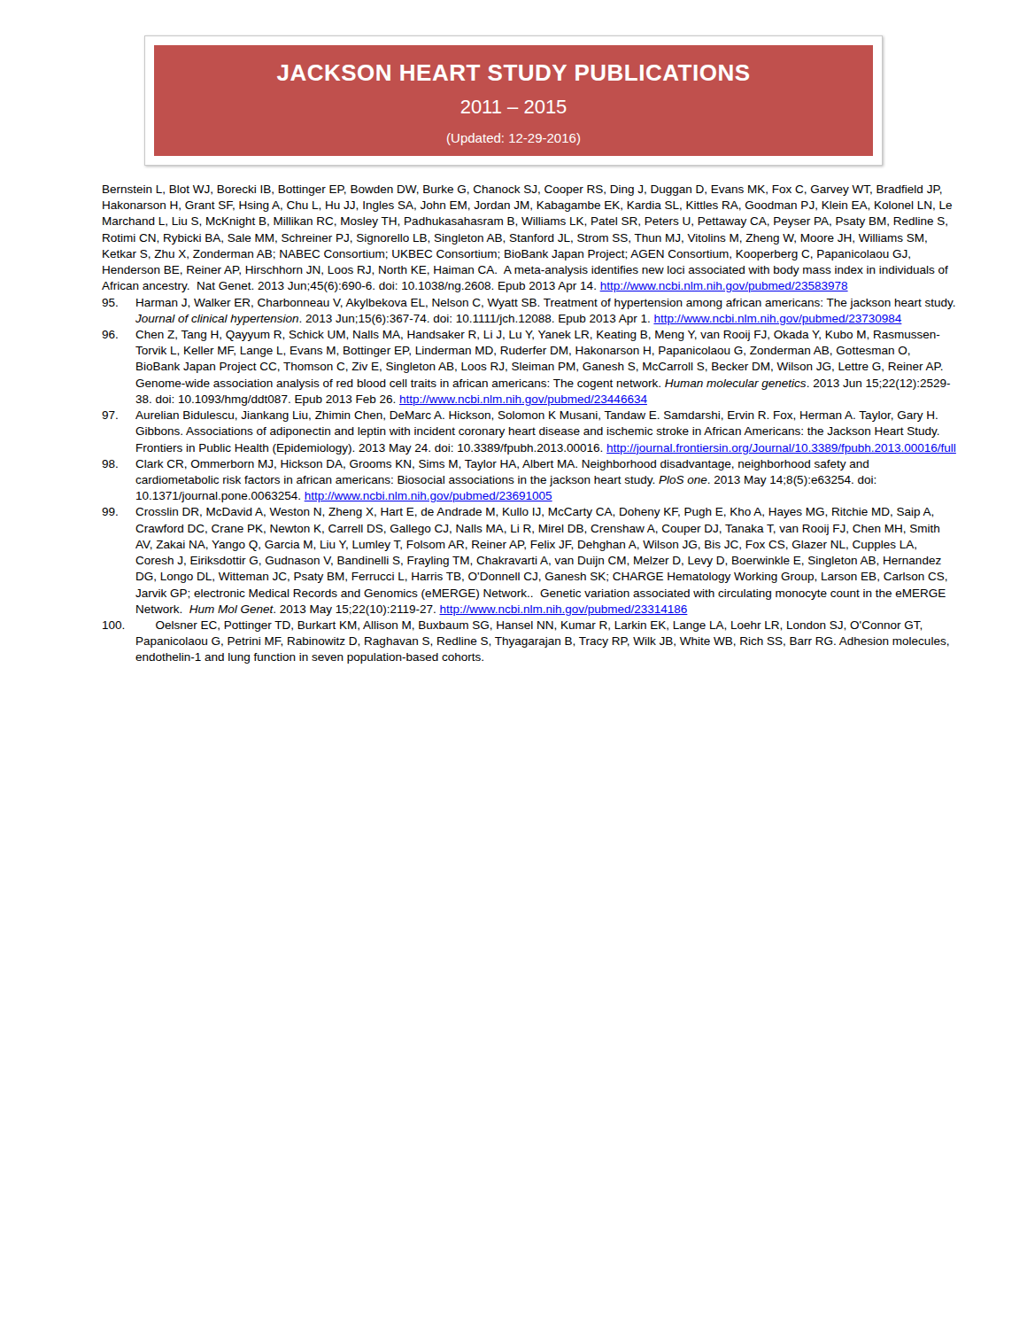JACKSON HEART STUDY PUBLICATIONS
2011 – 2015
(Updated: 12-29-2016)
Bernstein L, Blot WJ, Borecki IB, Bottinger EP, Bowden DW, Burke G, Chanock SJ, Cooper RS, Ding J, Duggan D, Evans MK, Fox C, Garvey WT, Bradfield JP, Hakonarson H, Grant SF, Hsing A, Chu L, Hu JJ, Ingles SA, John EM, Jordan JM, Kabagambe EK, Kardia SL, Kittles RA, Goodman PJ, Klein EA, Kolonel LN, Le Marchand L, Liu S, McKnight B, Millikan RC, Mosley TH, Padhukasahasram B, Williams LK, Patel SR, Peters U, Pettaway CA, Peyser PA, Psaty BM, Redline S, Rotimi CN, Rybicki BA, Sale MM, Schreiner PJ, Signorello LB, Singleton AB, Stanford JL, Strom SS, Thun MJ, Vitolins M, Zheng W, Moore JH, Williams SM, Ketkar S, Zhu X, Zonderman AB; NABEC Consortium; UKBEC Consortium; BioBank Japan Project; AGEN Consortium, Kooperberg C, Papanicolaou GJ, Henderson BE, Reiner AP, Hirschhorn JN, Loos RJ, North KE, Haiman CA. A meta-analysis identifies new loci associated with body mass index in individuals of African ancestry. Nat Genet. 2013 Jun;45(6):690-6. doi: 10.1038/ng.2608. Epub 2013 Apr 14. http://www.ncbi.nlm.nih.gov/pubmed/23583978
95. Harman J, Walker ER, Charbonneau V, Akylbekova EL, Nelson C, Wyatt SB. Treatment of hypertension among african americans: The jackson heart study. Journal of clinical hypertension. 2013 Jun;15(6):367-74. doi: 10.1111/jch.12088. Epub 2013 Apr 1. http://www.ncbi.nlm.nih.gov/pubmed/23730984
96. Chen Z, Tang H, Qayyum R, Schick UM, Nalls MA, Handsaker R, Li J, Lu Y, Yanek LR, Keating B, Meng Y, van Rooij FJ, Okada Y, Kubo M, Rasmussen-Torvik L, Keller MF, Lange L, Evans M, Bottinger EP, Linderman MD, Ruderfer DM, Hakonarson H, Papanicolaou G, Zonderman AB, Gottesman O, BioBank Japan Project CC, Thomson C, Ziv E, Singleton AB, Loos RJ, Sleiman PM, Ganesh S, McCarroll S, Becker DM, Wilson JG, Lettre G, Reiner AP. Genome-wide association analysis of red blood cell traits in african americans: The cogent network. Human molecular genetics. 2013 Jun 15;22(12):2529-38. doi: 10.1093/hmg/ddt087. Epub 2013 Feb 26. http://www.ncbi.nlm.nih.gov/pubmed/23446634
97. Aurelian Bidulescu, Jiankang Liu, Zhimin Chen, DeMarc A. Hickson, Solomon K Musani, Tandaw E. Samdarshi, Ervin R. Fox, Herman A. Taylor, Gary H. Gibbons. Associations of adiponectin and leptin with incident coronary heart disease and ischemic stroke in African Americans: the Jackson Heart Study. Frontiers in Public Health (Epidemiology). 2013 May 24. doi: 10.3389/fpubh.2013.00016. http://journal.frontiersin.org/Journal/10.3389/fpubh.2013.00016/full
98. Clark CR, Ommerborn MJ, Hickson DA, Grooms KN, Sims M, Taylor HA, Albert MA. Neighborhood disadvantage, neighborhood safety and cardiometabolic risk factors in african americans: Biosocial associations in the jackson heart study. PloS one. 2013 May 14;8(5):e63254. doi: 10.1371/journal.pone.0063254. http://www.ncbi.nlm.nih.gov/pubmed/23691005
99. Crosslin DR, McDavid A, Weston N, Zheng X, Hart E, de Andrade M, Kullo IJ, McCarty CA, Doheny KF, Pugh E, Kho A, Hayes MG, Ritchie MD, Saip A, Crawford DC, Crane PK, Newton K, Carrell DS, Gallego CJ, Nalls MA, Li R, Mirel DB, Crenshaw A, Couper DJ, Tanaka T, van Rooij FJ, Chen MH, Smith AV, Zakai NA, Yango Q, Garcia M, Liu Y, Lumley T, Folsom AR, Reiner AP, Felix JF, Dehghan A, Wilson JG, Bis JC, Fox CS, Glazer NL, Cupples LA, Coresh J, Eiriksdottir G, Gudnason V, Bandinelli S, Frayling TM, Chakravarti A, van Duijn CM, Melzer D, Levy D, Boerwinkle E, Singleton AB, Hernandez DG, Longo DL, Witteman JC, Psaty BM, Ferrucci L, Harris TB, O'Donnell CJ, Ganesh SK; CHARGE Hematology Working Group, Larson EB, Carlson CS, Jarvik GP; electronic Medical Records and Genomics (eMERGE) Network.. Genetic variation associated with circulating monocyte count in the eMERGE Network. Hum Mol Genet. 2013 May 15;22(10):2119-27. http://www.ncbi.nlm.nih.gov/pubmed/23314186
100. Oelsner EC, Pottinger TD, Burkart KM, Allison M, Buxbaum SG, Hansel NN, Kumar R, Larkin EK, Lange LA, Loehr LR, London SJ, O'Connor GT, Papanicolaou G, Petrini MF, Rabinowitz D, Raghavan S, Redline S, Thyagarajan B, Tracy RP, Wilk JB, White WB, Rich SS, Barr RG. Adhesion molecules, endothelin-1 and lung function in seven population-based cohorts.